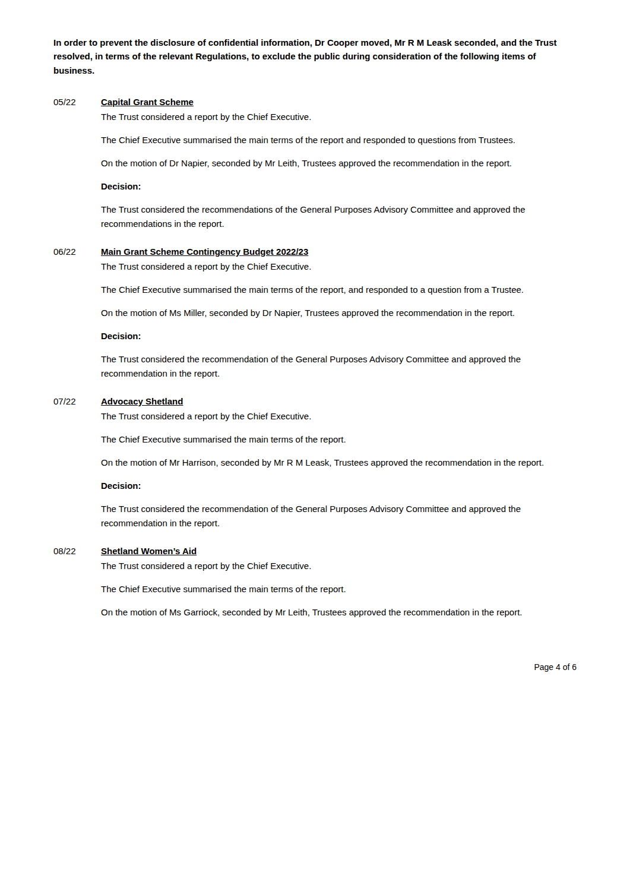In order to prevent the disclosure of confidential information, Dr Cooper moved, Mr R M Leask seconded, and the Trust resolved, in terms of the relevant Regulations, to exclude the public during consideration of the following items of business.
05/22
Capital Grant Scheme
The Trust considered a report by the Chief Executive.
The Chief Executive summarised the main terms of the report and responded to questions from Trustees.
On the motion of Dr Napier, seconded by Mr Leith, Trustees approved the recommendation in the report.
Decision:
The Trust considered the recommendations of the General Purposes Advisory Committee and approved the recommendations in the report.
06/22
Main Grant Scheme Contingency Budget 2022/23
The Trust considered a report by the Chief Executive.
The Chief Executive summarised the main terms of the report, and responded to a question from a Trustee.
On the motion of Ms Miller, seconded by Dr Napier, Trustees approved the recommendation in the report.
Decision:
The Trust considered the recommendation of the General Purposes Advisory Committee and approved the recommendation in the report.
07/22
Advocacy Shetland
The Trust considered a report by the Chief Executive.
The Chief Executive summarised the main terms of the report.
On the motion of Mr Harrison, seconded by Mr R M Leask, Trustees approved the recommendation in the report.
Decision:
The Trust considered the recommendation of the General Purposes Advisory Committee and approved the recommendation in the report.
08/22
Shetland Women’s Aid
The Trust considered a report by the Chief Executive.
The Chief Executive summarised the main terms of the report.
On the motion of Ms Garriock, seconded by Mr Leith, Trustees approved the recommendation in the report.
Page 4 of 6